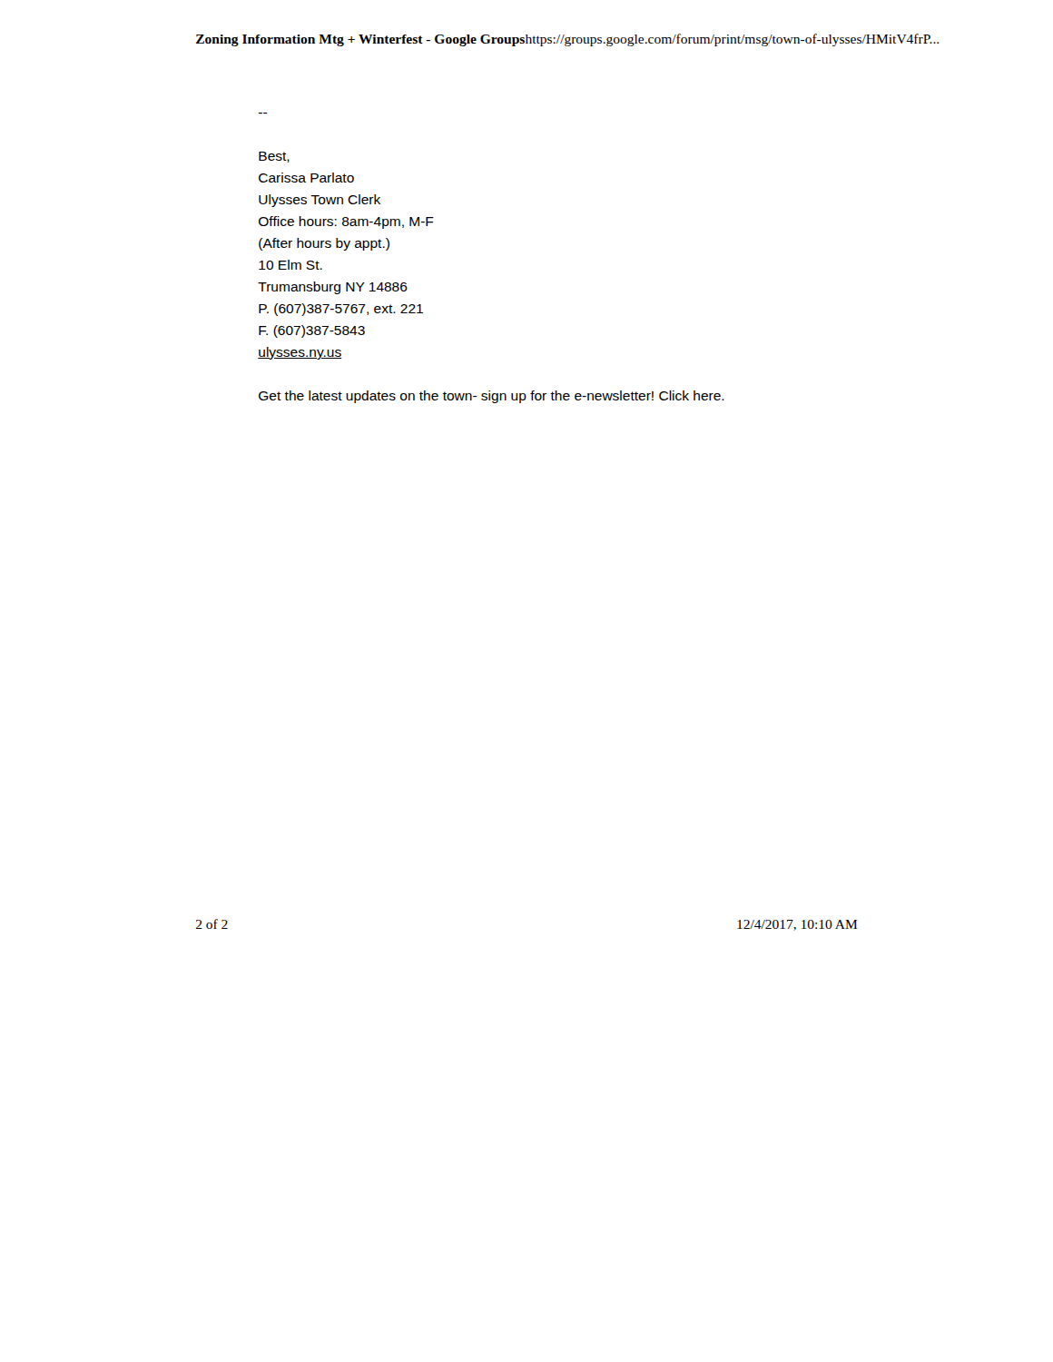Zoning Information Mtg + Winterfest - Google Groups https://groups.google.com/forum/print/msg/town-of-ulysses/HMitV4frP...
--
Best,
Carissa Parlato
Ulysses Town Clerk
Office hours: 8am-4pm, M-F
(After hours by appt.)
10 Elm St.
Trumansburg NY 14886
P. (607)387-5767, ext. 221
F. (607)387-5843
ulysses.ny.us
Get the latest updates on the town- sign up for the e-newsletter! Click here.
2 of 2 12/4/2017, 10:10 AM